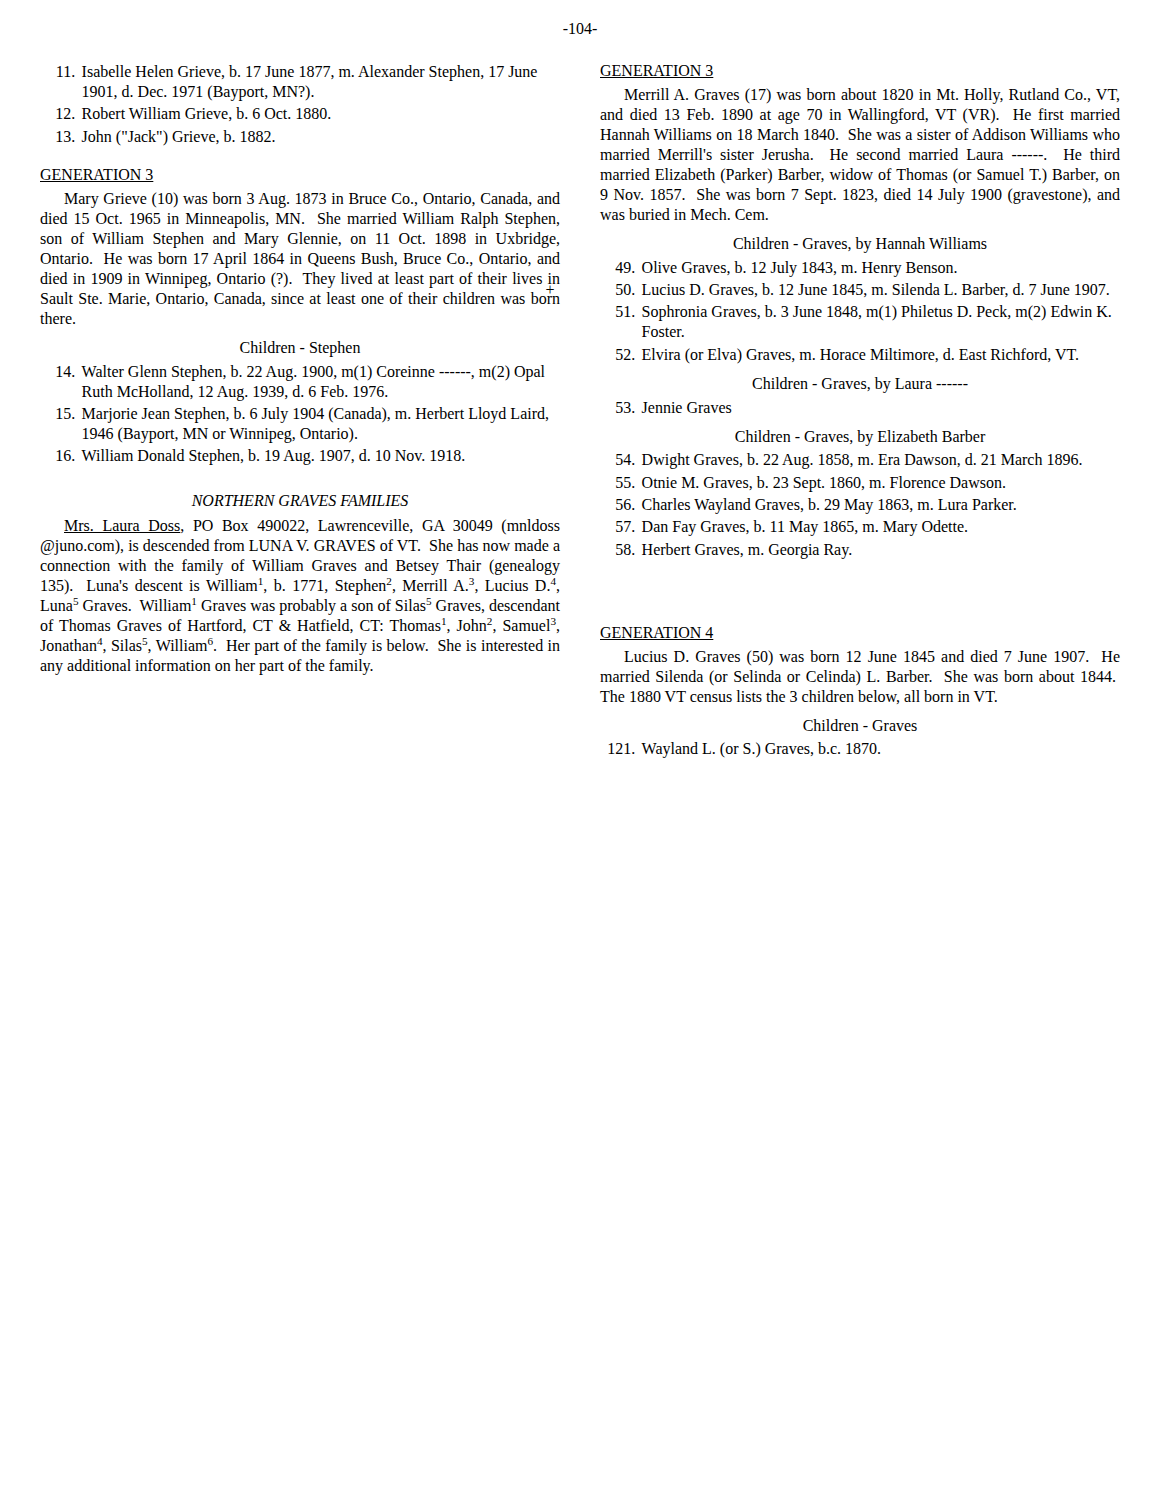-104-
11. Isabelle Helen Grieve, b. 17 June 1877, m. Alexander Stephen, 17 June 1901, d. Dec. 1971 (Bayport, MN?).
12. Robert William Grieve, b. 6 Oct. 1880.
13. John ("Jack") Grieve, b. 1882.
GENERATION 3
Mary Grieve (10) was born 3 Aug. 1873 in Bruce Co., Ontario, Canada, and died 15 Oct. 1965 in Minneapolis, MN. She married William Ralph Stephen, son of William Stephen and Mary Glennie, on 11 Oct. 1898 in Uxbridge, Ontario. He was born 17 April 1864 in Queens Bush, Bruce Co., Ontario, and died in 1909 in Winnipeg, Ontario (?). They lived at least part of their lives in Sault Ste. Marie, Ontario, Canada, since at least one of their children was born there.
Children - Stephen
+14. Walter Glenn Stephen, b. 22 Aug. 1900, m(1) Coreinne ------, m(2) Opal Ruth McHolland, 12 Aug. 1939, d. 6 Feb. 1976.
15. Marjorie Jean Stephen, b. 6 July 1904 (Canada), m. Herbert Lloyd Laird, 1946 (Bayport, MN or Winnipeg, Ontario).
16. William Donald Stephen, b. 19 Aug. 1907, d. 10 Nov. 1918.
NORTHERN GRAVES FAMILIES
Mrs. Laura Doss, PO Box 490022, Lawrenceville, GA 30049 (mnldoss @juno.com), is descended from LUNA V. GRAVES of VT. She has now made a connection with the family of William Graves and Betsey Thair (genealogy 135). Luna's descent is William1, b. 1771, Stephen2, Merrill A.3, Lucius D.4, Luna5 Graves. William1 Graves was probably a son of Silas5 Graves, descendant of Thomas Graves of Hartford, CT & Hatfield, CT: Thomas1, John2, Samuel3, Jonathan4, Silas5, William6. Her part of the family is below. She is interested in any additional information on her part of the family.
GENERATION 3
Merrill A. Graves (17) was born about 1820 in Mt. Holly, Rutland Co., VT, and died 13 Feb. 1890 at age 70 in Wallingford, VT (VR). He first married Hannah Williams on 18 March 1840. She was a sister of Addison Williams who married Merrill's sister Jerusha. He second married Laura ------. He third married Elizabeth (Parker) Barber, widow of Thomas (or Samuel T.) Barber, on 9 Nov. 1857. She was born 7 Sept. 1823, died 14 July 1900 (gravestone), and was buried in Mech. Cem.
Children - Graves, by Hannah Williams
49. Olive Graves, b. 12 July 1843, m. Henry Benson.
+50. Lucius D. Graves, b. 12 June 1845, m. Silenda L. Barber, d. 7 June 1907.
51. Sophronia Graves, b. 3 June 1848, m(1) Philetus D. Peck, m(2) Edwin K. Foster.
52. Elvira (or Elva) Graves, m. Horace Miltimore, d. East Richford, VT.
Children - Graves, by Laura ------
53. Jennie Graves
Children - Graves, by Elizabeth Barber
54. Dwight Graves, b. 22 Aug. 1858, m. Era Dawson, d. 21 March 1896.
55. Otnie M. Graves, b. 23 Sept. 1860, m. Florence Dawson.
56. Charles Wayland Graves, b. 29 May 1863, m. Lura Parker.
57. Dan Fay Graves, b. 11 May 1865, m. Mary Odette.
58. Herbert Graves, m. Georgia Ray.
GENERATION 4
Lucius D. Graves (50) was born 12 June 1845 and died 7 June 1907. He married Silenda (or Selinda or Celinda) L. Barber. She was born about 1844. The 1880 VT census lists the 3 children below, all born in VT.
Children - Graves
121. Wayland L. (or S.) Graves, b.c. 1870.